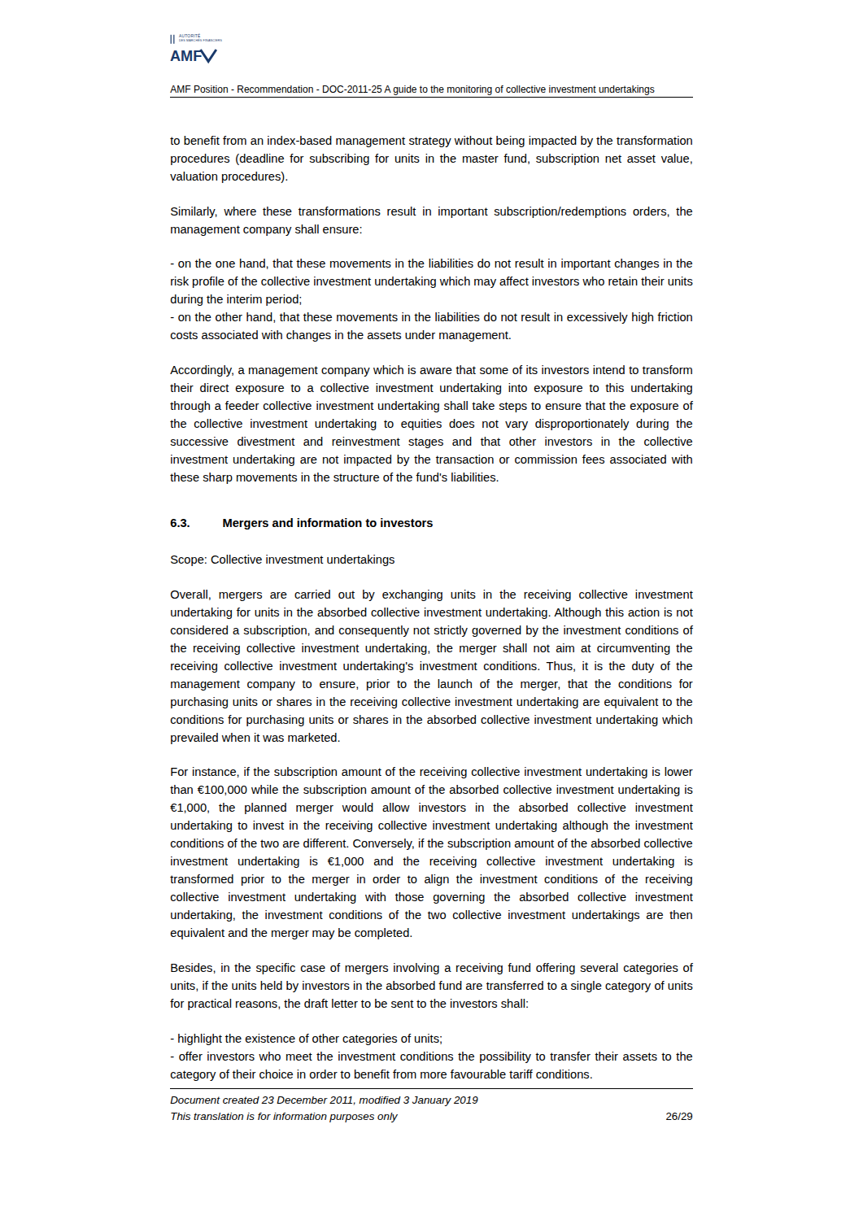AUTORITÉ DES MARCHÉS FINANCIERS AMF
AMF Position - Recommendation - DOC-2011-25 A guide to the monitoring of collective investment undertakings
to benefit from an index-based management strategy without being impacted by the transformation procedures (deadline for subscribing for units in the master fund, subscription net asset value, valuation procedures).
Similarly, where these transformations result in important subscription/redemptions orders, the management company shall ensure:
- on the one hand, that these movements in the liabilities do not result in important changes in the risk profile of the collective investment undertaking which may affect investors who retain their units during the interim period;
- on the other hand, that these movements in the liabilities do not result in excessively high friction costs associated with changes in the assets under management.
Accordingly, a management company which is aware that some of its investors intend to transform their direct exposure to a collective investment undertaking into exposure to this undertaking through a feeder collective investment undertaking shall take steps to ensure that the exposure of the collective investment undertaking to equities does not vary disproportionately during the successive divestment and reinvestment stages and that other investors in the collective investment undertaking are not impacted by the transaction or commission fees associated with these sharp movements in the structure of the fund's liabilities.
6.3. Mergers and information to investors
Scope: Collective investment undertakings
Overall, mergers are carried out by exchanging units in the receiving collective investment undertaking for units in the absorbed collective investment undertaking. Although this action is not considered a subscription, and consequently not strictly governed by the investment conditions of the receiving collective investment undertaking, the merger shall not aim at circumventing the receiving collective investment undertaking's investment conditions. Thus, it is the duty of the management company to ensure, prior to the launch of the merger, that the conditions for purchasing units or shares in the receiving collective investment undertaking are equivalent to the conditions for purchasing units or shares in the absorbed collective investment undertaking which prevailed when it was marketed.
For instance, if the subscription amount of the receiving collective investment undertaking is lower than €100,000 while the subscription amount of the absorbed collective investment undertaking is €1,000, the planned merger would allow investors in the absorbed collective investment undertaking to invest in the receiving collective investment undertaking although the investment conditions of the two are different. Conversely, if the subscription amount of the absorbed collective investment undertaking is €1,000 and the receiving collective investment undertaking is transformed prior to the merger in order to align the investment conditions of the receiving collective investment undertaking with those governing the absorbed collective investment undertaking, the investment conditions of the two collective investment undertakings are then equivalent and the merger may be completed.
Besides, in the specific case of mergers involving a receiving fund offering several categories of units, if the units held by investors in the absorbed fund are transferred to a single category of units for practical reasons, the draft letter to be sent to the investors shall:
- highlight the existence of other categories of units;
- offer investors who meet the investment conditions the possibility to transfer their assets to the category of their choice in order to benefit from more favourable tariff conditions.
Document created 23 December 2011, modified 3 January 2019
This translation is for information purposes only 26/29